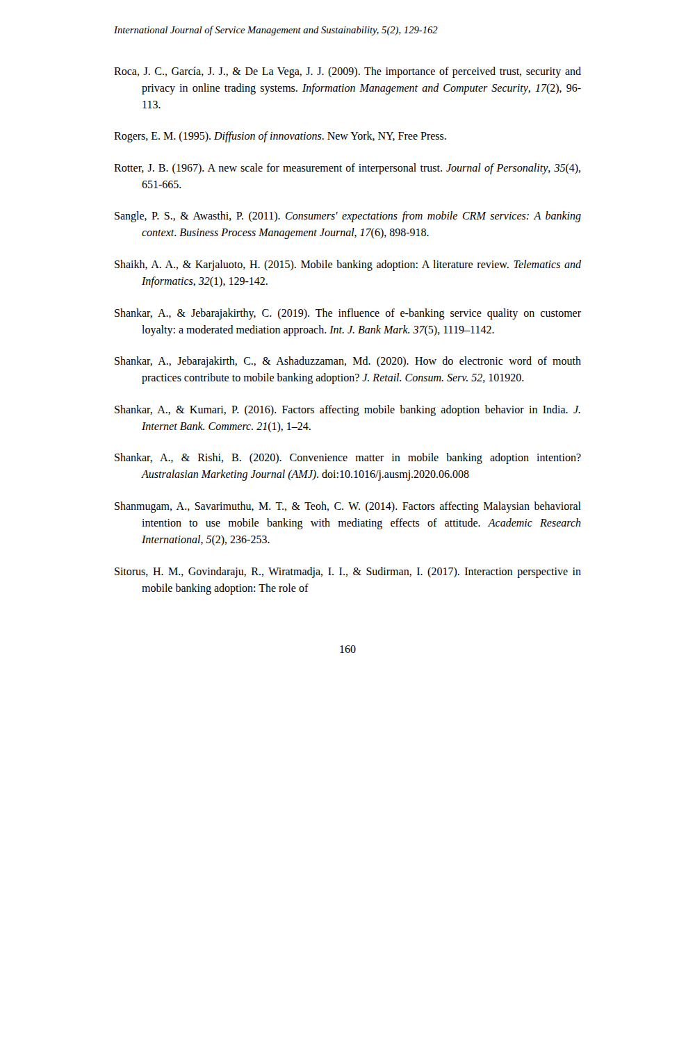International Journal of Service Management and Sustainability, 5(2), 129-162
Roca, J. C., García, J. J., & De La Vega, J. J. (2009). The importance of perceived trust, security and privacy in online trading systems. Information Management and Computer Security, 17(2), 96-113.
Rogers, E. M. (1995). Diffusion of innovations. New York, NY, Free Press.
Rotter, J. B. (1967). A new scale for measurement of interpersonal trust. Journal of Personality, 35(4), 651-665.
Sangle, P. S., & Awasthi, P. (2011). Consumers' expectations from mobile CRM services: A banking context. Business Process Management Journal, 17(6), 898-918.
Shaikh, A. A., & Karjaluoto, H. (2015). Mobile banking adoption: A literature review. Telematics and Informatics, 32(1), 129-142.
Shankar, A., & Jebarajakirthy, C. (2019). The influence of e-banking service quality on customer loyalty: a moderated mediation approach. Int. J. Bank Mark. 37(5), 1119–1142.
Shankar, A., Jebarajakirth, C., & Ashaduzzaman, Md. (2020). How do electronic word of mouth practices contribute to mobile banking adoption? J. Retail. Consum. Serv. 52, 101920.
Shankar, A., & Kumari, P. (2016). Factors affecting mobile banking adoption behavior in India. J. Internet Bank. Commerc. 21(1), 1–24.
Shankar, A., & Rishi, B. (2020). Convenience matter in mobile banking adoption intention? Australasian Marketing Journal (AMJ). doi:10.1016/j.ausmj.2020.06.008
Shanmugam, A., Savarimuthu, M. T., & Teoh, C. W. (2014). Factors affecting Malaysian behavioral intention to use mobile banking with mediating effects of attitude. Academic Research International, 5(2), 236-253.
Sitorus, H. M., Govindaraju, R., Wiratmadja, I. I., & Sudirman, I. (2017). Interaction perspective in mobile banking adoption: The role of
160